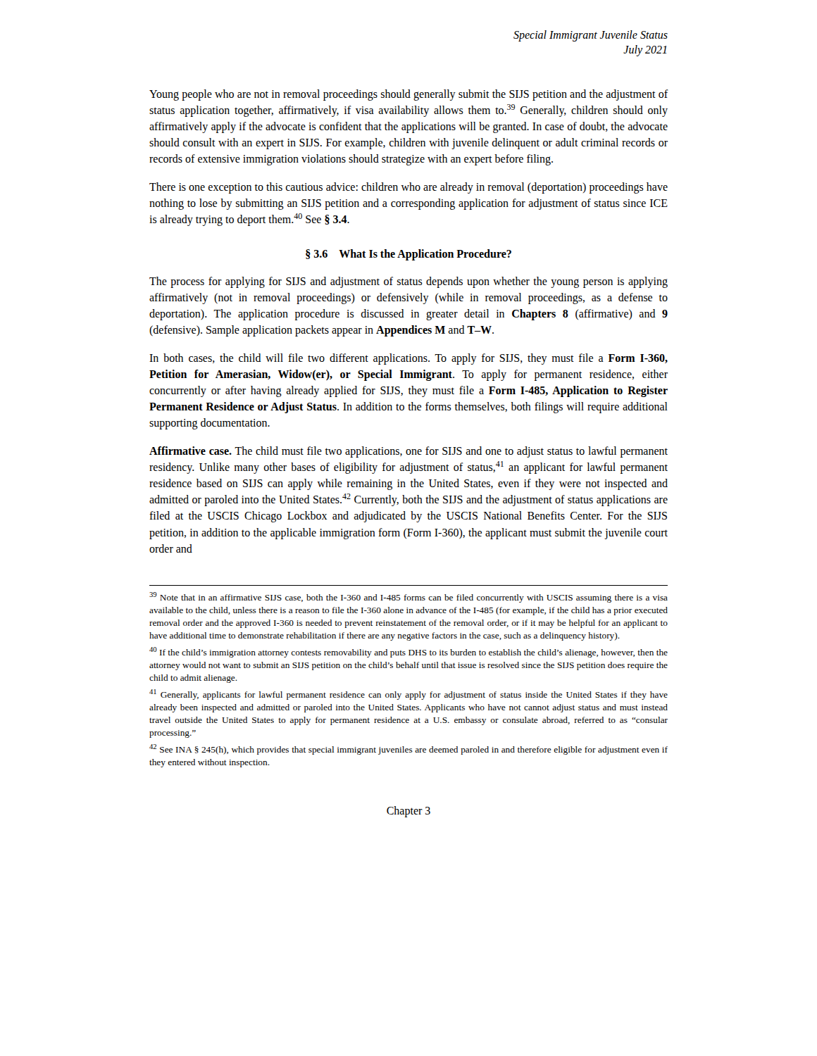Special Immigrant Juvenile Status
July 2021
Young people who are not in removal proceedings should generally submit the SIJS petition and the adjustment of status application together, affirmatively, if visa availability allows them to.39 Generally, children should only affirmatively apply if the advocate is confident that the applications will be granted. In case of doubt, the advocate should consult with an expert in SIJS. For example, children with juvenile delinquent or adult criminal records or records of extensive immigration violations should strategize with an expert before filing.
There is one exception to this cautious advice: children who are already in removal (deportation) proceedings have nothing to lose by submitting an SIJS petition and a corresponding application for adjustment of status since ICE is already trying to deport them.40 See § 3.4.
§ 3.6 What Is the Application Procedure?
The process for applying for SIJS and adjustment of status depends upon whether the young person is applying affirmatively (not in removal proceedings) or defensively (while in removal proceedings, as a defense to deportation). The application procedure is discussed in greater detail in Chapters 8 (affirmative) and 9 (defensive). Sample application packets appear in Appendices M and T–W.
In both cases, the child will file two different applications. To apply for SIJS, they must file a Form I-360, Petition for Amerasian, Widow(er), or Special Immigrant. To apply for permanent residence, either concurrently or after having already applied for SIJS, they must file a Form I-485, Application to Register Permanent Residence or Adjust Status. In addition to the forms themselves, both filings will require additional supporting documentation.
Affirmative case. The child must file two applications, one for SIJS and one to adjust status to lawful permanent residency. Unlike many other bases of eligibility for adjustment of status,41 an applicant for lawful permanent residence based on SIJS can apply while remaining in the United States, even if they were not inspected and admitted or paroled into the United States.42 Currently, both the SIJS and the adjustment of status applications are filed at the USCIS Chicago Lockbox and adjudicated by the USCIS National Benefits Center. For the SIJS petition, in addition to the applicable immigration form (Form I-360), the applicant must submit the juvenile court order and
39 Note that in an affirmative SIJS case, both the I-360 and I-485 forms can be filed concurrently with USCIS assuming there is a visa available to the child, unless there is a reason to file the I-360 alone in advance of the I-485 (for example, if the child has a prior executed removal order and the approved I-360 is needed to prevent reinstatement of the removal order, or if it may be helpful for an applicant to have additional time to demonstrate rehabilitation if there are any negative factors in the case, such as a delinquency history).
40 If the child’s immigration attorney contests removability and puts DHS to its burden to establish the child’s alienage, however, then the attorney would not want to submit an SIJS petition on the child’s behalf until that issue is resolved since the SIJS petition does require the child to admit alienage.
41 Generally, applicants for lawful permanent residence can only apply for adjustment of status inside the United States if they have already been inspected and admitted or paroled into the United States. Applicants who have not cannot adjust status and must instead travel outside the United States to apply for permanent residence at a U.S. embassy or consulate abroad, referred to as “consular processing.”
42 See INA § 245(h), which provides that special immigrant juveniles are deemed paroled in and therefore eligible for adjustment even if they entered without inspection.
Chapter 3